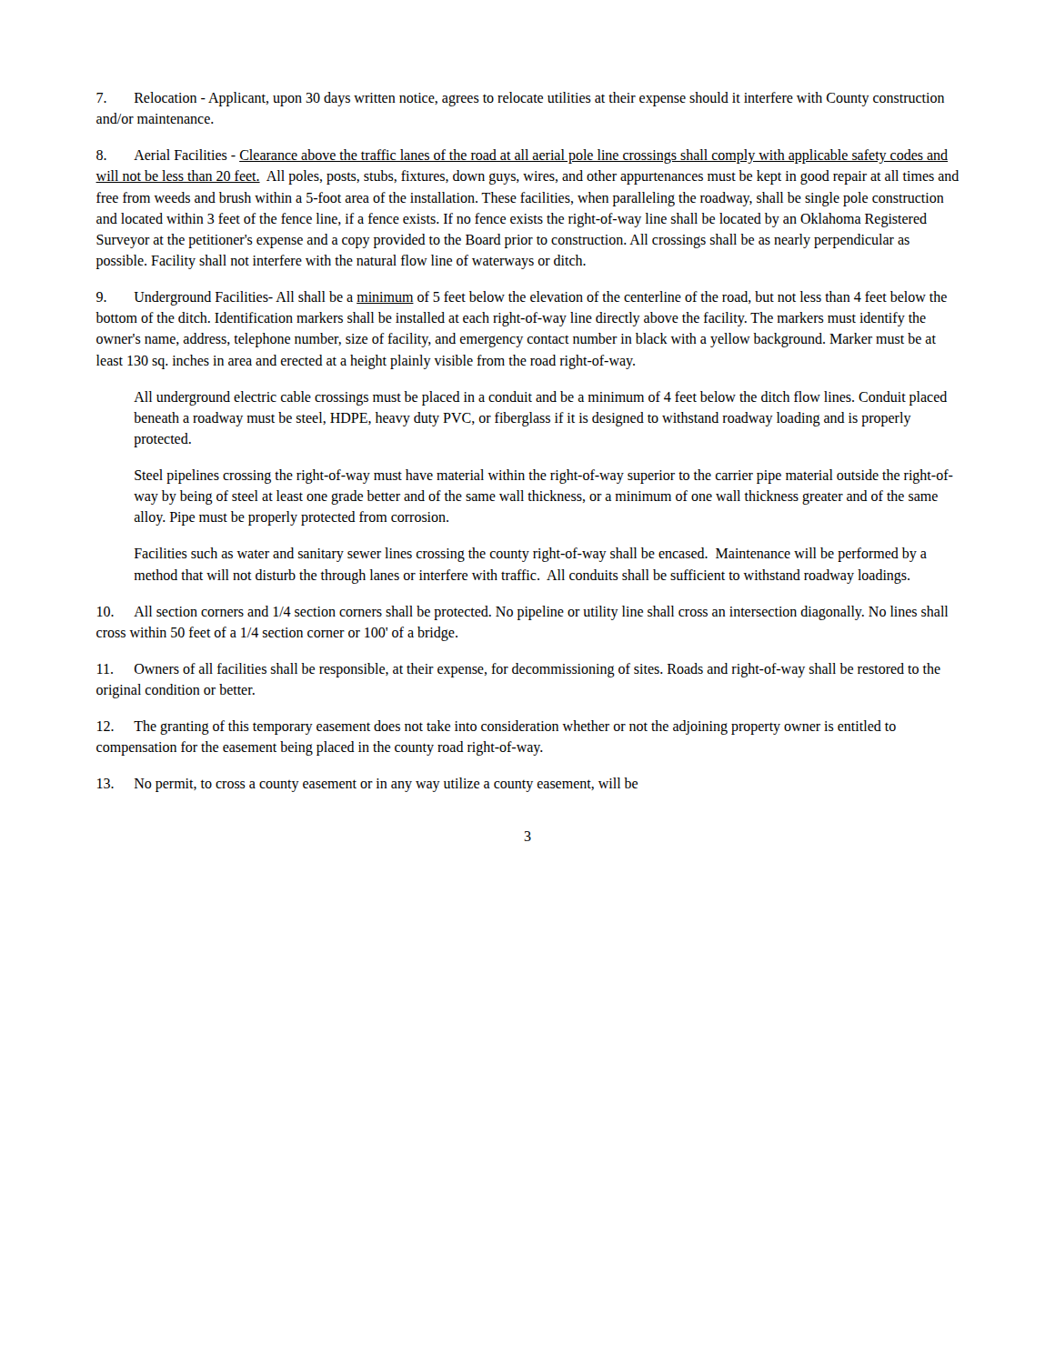7. Relocation - Applicant, upon 30 days written notice, agrees to relocate utilities at their expense should it interfere with County construction and/or maintenance.
8. Aerial Facilities - Clearance above the traffic lanes of the road at all aerial pole line crossings shall comply with applicable safety codes and will not be less than 20 feet. All poles, posts, stubs, fixtures, down guys, wires, and other appurtenances must be kept in good repair at all times and free from weeds and brush within a 5-foot area of the installation. These facilities, when paralleling the roadway, shall be single pole construction and located within 3 feet of the fence line, if a fence exists. If no fence exists the right-of-way line shall be located by an Oklahoma Registered Surveyor at the petitioner's expense and a copy provided to the Board prior to construction. All crossings shall be as nearly perpendicular as possible. Facility shall not interfere with the natural flow line of waterways or ditch.
9. Underground Facilities- All shall be a minimum of 5 feet below the elevation of the centerline of the road, but not less than 4 feet below the bottom of the ditch. Identification markers shall be installed at each right-of-way line directly above the facility. The markers must identify the owner's name, address, telephone number, size of facility, and emergency contact number in black with a yellow background. Marker must be at least 130 sq. inches in area and erected at a height plainly visible from the road right-of-way.
All underground electric cable crossings must be placed in a conduit and be a minimum of 4 feet below the ditch flow lines. Conduit placed beneath a roadway must be steel, HDPE, heavy duty PVC, or fiberglass if it is designed to withstand roadway loading and is properly protected.
Steel pipelines crossing the right-of-way must have material within the right-of-way superior to the carrier pipe material outside the right-of-way by being of steel at least one grade better and of the same wall thickness, or a minimum of one wall thickness greater and of the same alloy. Pipe must be properly protected from corrosion.
Facilities such as water and sanitary sewer lines crossing the county right-of-way shall be encased. Maintenance will be performed by a method that will not disturb the through lanes or interfere with traffic. All conduits shall be sufficient to withstand roadway loadings.
10. All section corners and 1/4 section corners shall be protected. No pipeline or utility line shall cross an intersection diagonally. No lines shall cross within 50 feet of a 1/4 section corner or 100' of a bridge.
11. Owners of all facilities shall be responsible, at their expense, for decommissioning of sites. Roads and right-of-way shall be restored to the original condition or better.
12. The granting of this temporary easement does not take into consideration whether or not the adjoining property owner is entitled to compensation for the easement being placed in the county road right-of-way.
13. No permit, to cross a county easement or in any way utilize a county easement, will be
3